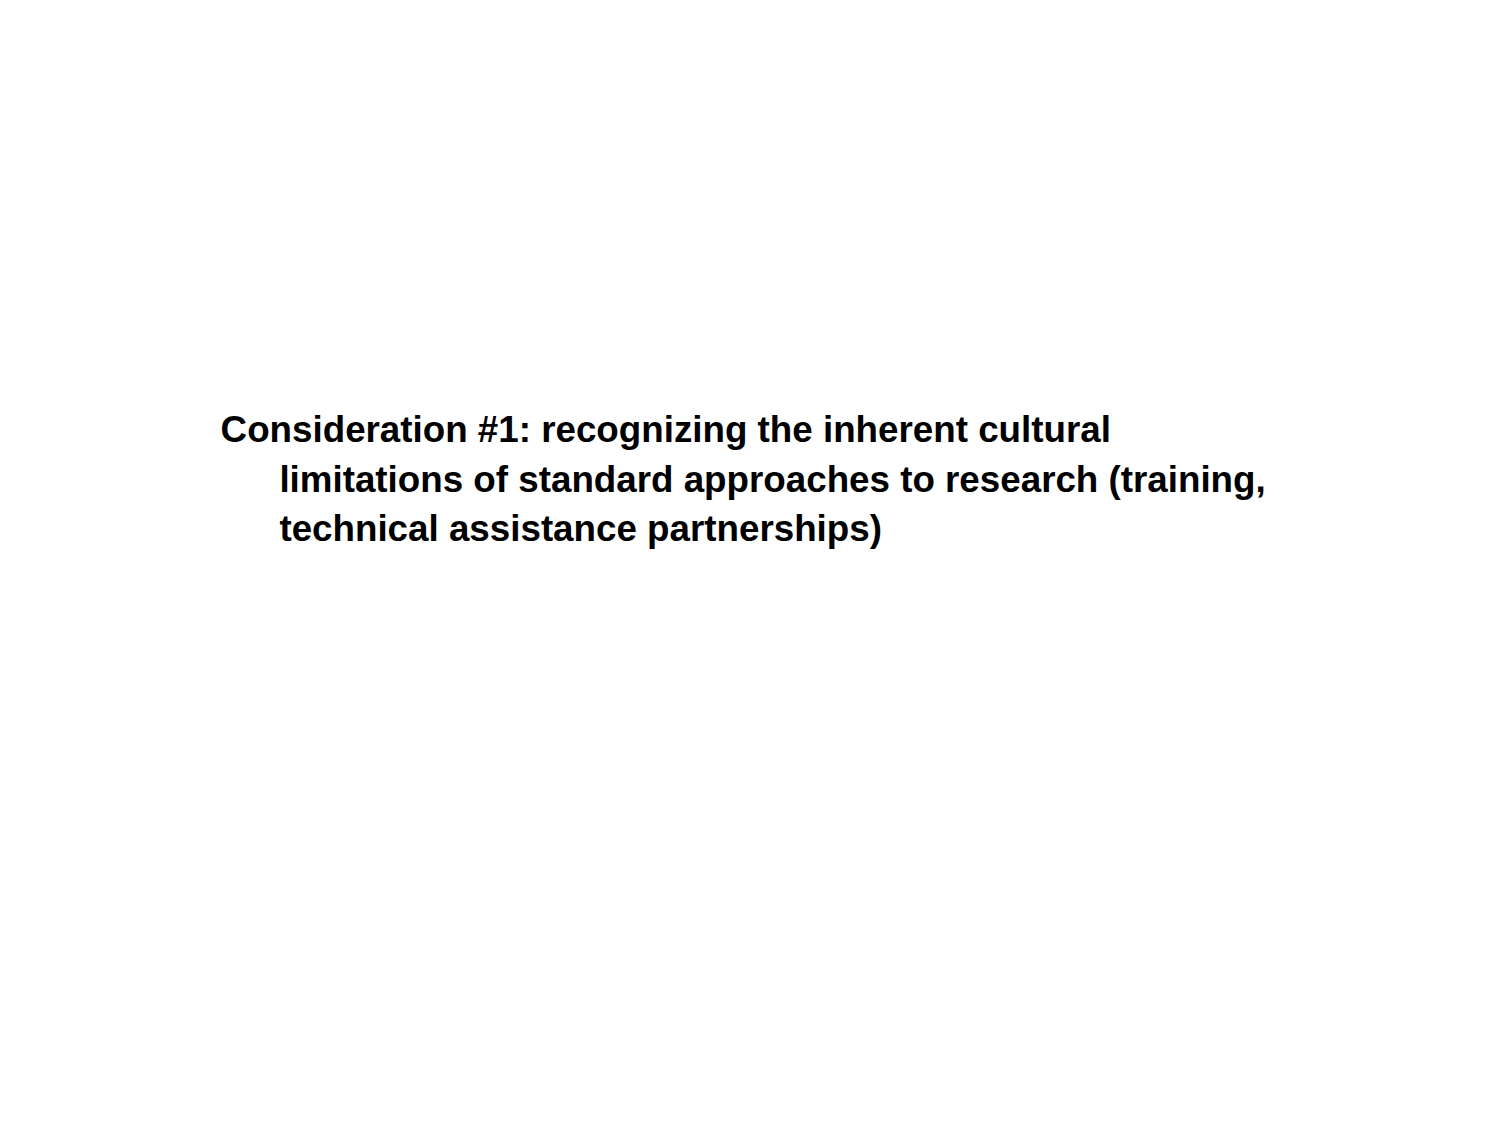Consideration #1: recognizing the inherent cultural limitations of standard approaches to research (training, technical assistance partnerships)